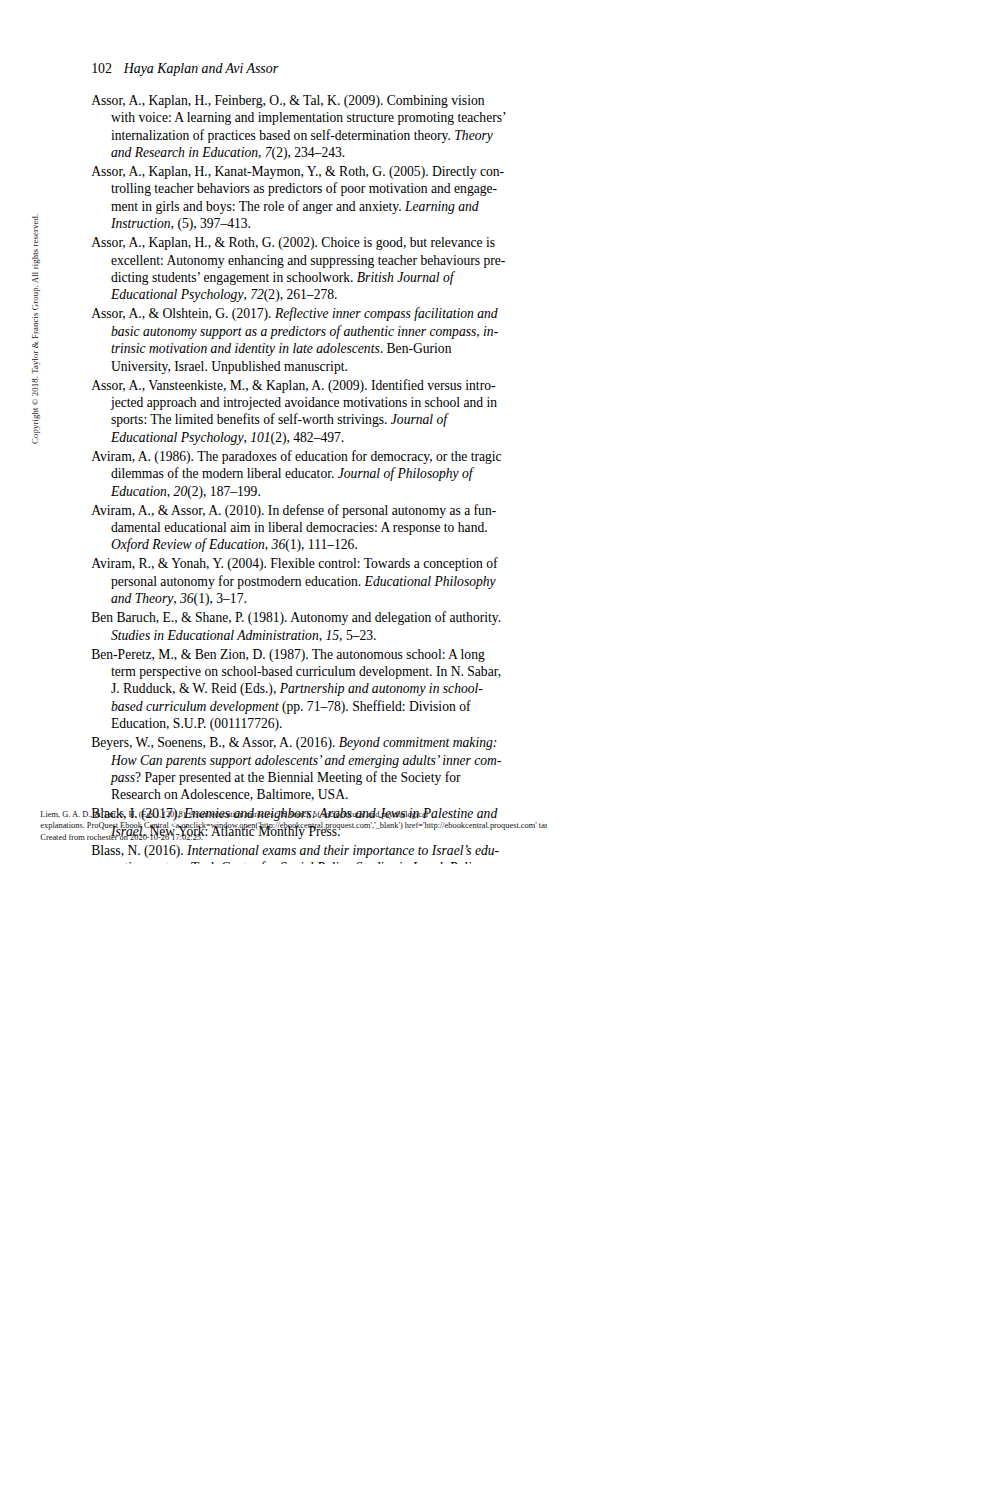102 Haya Kaplan and Avi Assor
Assor, A., Kaplan, H., Feinberg, O., & Tal, K. (2009). Combining vision with voice: A learning and implementation structure promoting teachers’ internalization of practices based on self-determination theory. Theory and Research in Education, 7(2), 234–243.
Assor, A., Kaplan, H., Kanat-Maymon, Y., & Roth, G. (2005). Directly controlling teacher behaviors as predictors of poor motivation and engagement in girls and boys: The role of anger and anxiety. Learning and Instruction, (5), 397–413.
Assor, A., Kaplan, H., & Roth, G. (2002). Choice is good, but relevance is excellent: Autonomy enhancing and suppressing teacher behaviours predicting students’ engagement in schoolwork. British Journal of Educational Psychology, 72(2), 261–278.
Assor, A., & Olshtein, G. (2017). Reflective inner compass facilitation and basic autonomy support as a predictors of authentic inner compass, intrinsic motivation and identity in late adolescents. Ben-Gurion University, Israel. Unpublished manuscript.
Assor, A., Vansteenkiste, M., & Kaplan, A. (2009). Identified versus introjected approach and introjected avoidance motivations in school and in sports: The limited benefits of self-worth strivings. Journal of Educational Psychology, 101(2), 482–497.
Aviram, A. (1986). The paradoxes of education for democracy, or the tragic dilemmas of the modern liberal educator. Journal of Philosophy of Education, 20(2), 187–199.
Aviram, A., & Assor, A. (2010). In defense of personal autonomy as a fundamental educational aim in liberal democracies: A response to hand. Oxford Review of Education, 36(1), 111–126.
Aviram, R., & Yonah, Y. (2004). Flexible control: Towards a conception of personal autonomy for postmodern education. Educational Philosophy and Theory, 36(1), 3–17.
Ben Baruch, E., & Shane, P. (1981). Autonomy and delegation of authority. Studies in Educational Administration, 15, 5–23.
Ben-Peretz, M., & Ben Zion, D. (1987). The autonomous school: A long term perspective on school-based curriculum development. In N. Sabar, J. Rudduck, & W. Reid (Eds.), Partnership and autonomy in school-based curriculum development (pp. 71–78). Sheffield: Division of Education, S.U.P. (001117726).
Beyers, W., Soenens, B., & Assor, A. (2016). Beyond commitment making: How Can parents support adolescents’ and emerging adults’ inner compass? Paper presented at the Biennial Meeting of the Society for Research on Adolescence, Baltimore, USA.
Black, I. (2017). Enemies and neighbors: Arabs and Jews in Palestine and Israel. New York: Atlantic Monthly Press.
Blass, N. (2016). International exams and their importance to Israel’s education system. Taub Center for Social Policy Studies in Israel. Policy Paper No. 2016.02. Jerusalem.
Brambilla, M., Assor, A., Manzi, C., & Regalia, C. (2015). Autonomous versus controlled religiosity: Family and group antecedents. The International Journal for the Psychology of Religion, 25(3), 193–210.
Central Bureau of Statistics, State of Israel. (2015). New teachers dropping out of the education system 2000–2014. Statistical Yearbook of Israel. Retrieved July 2017, from www.cbs.gov.il/reader/newhodaot/hodaa_template.html?hodaa=201506197
Cohen-Ornstein, T., Beeri, D., Lior, O., & Levi-Reich, T. (2014). Autonomy and choice: A national program for meaningful learning. Jerusalem: Israel Ministry of Education.
Copyright © 2018. Taylor & Francis Group. All rights reserved.
Liem, G. A. D., & Tan, S. H. (Eds.). (2018). Asian education miracles : In search of sociocultural and psychological
explanations. ProQuest Ebook Central <a onclick=window.open('http://ebookcentral.proquest.com','_blank') href='http://ebookcentral.proquest.com' target=
Created from rochester on 2020-10-26 17:02:25.